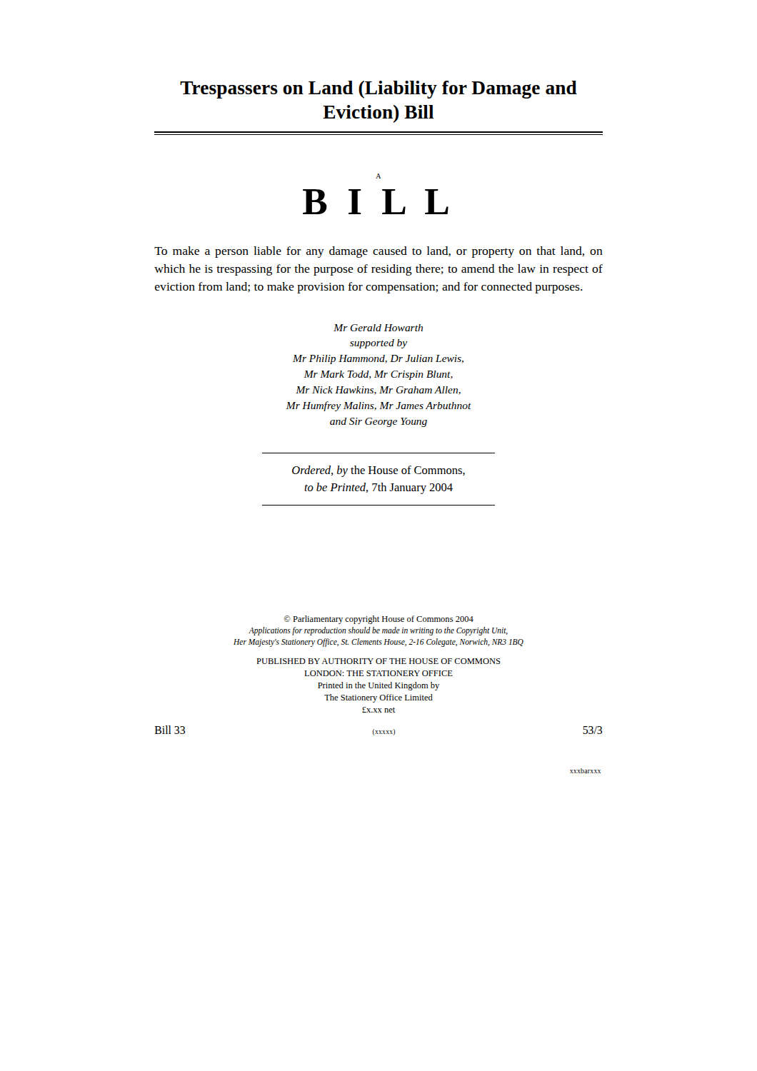Trespassers on Land (Liability for Damage and Eviction) Bill
A
B I L L
To make a person liable for any damage caused to land, or property on that land, on which he is trespassing for the purpose of residing there; to amend the law in respect of eviction from land; to make provision for compensation; and for connected purposes.
Mr Gerald Howarth supported by Mr Philip Hammond, Dr Julian Lewis, Mr Mark Todd, Mr Crispin Blunt, Mr Nick Hawkins, Mr Graham Allen, Mr Humfrey Malins, Mr James Arbuthnot and Sir George Young
Ordered, by the House of Commons,
to be Printed, 7th January 2004
© Parliamentary copyright House of Commons 2004
Applications for reproduction should be made in writing to the Copyright Unit,
Her Majesty's Stationery Office, St. Clements House, 2-16 Colegate, Norwich, NR3 1BQ
PUBLISHED BY AUTHORITY OF THE HOUSE OF COMMONS
LONDON: THE STATIONERY OFFICE
Printed in the United Kingdom by
The Stationery Office Limited
£x.xx net
Bill 33 (xxxxx) 53/3
xxxbarxxx